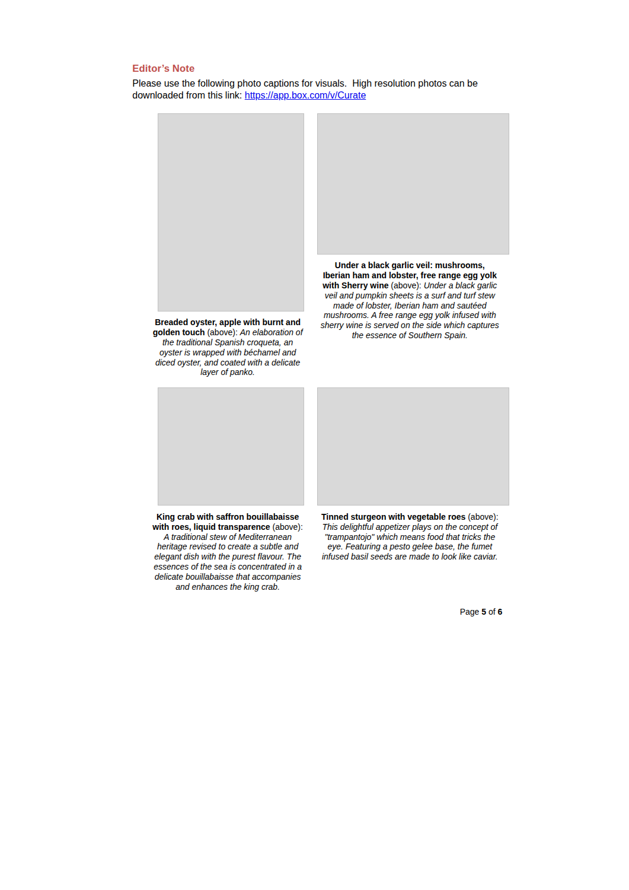Editor’s Note
Please use the following photo captions for visuals. High resolution photos can be downloaded from this link: https://app.box.com/v/Curate
| Breaded oyster, apple with burnt and golden touch (above): An elaboration of the traditional Spanish croqueta, an oyster is wrapped with béchamel and diced oyster, and coated with a delicate layer of panko. | Under a black garlic veil: mushrooms, Iberian ham and lobster, free range egg yolk with Sherry wine (above): Under a black garlic veil and pumpkin sheets is a surf and turf stew made of lobster, Iberian ham and sautéed mushrooms. A free range egg yolk infused with sherry wine is served on the side which captures the essence of Southern Spain. |
| King crab with saffron bouillabaisse with roes, liquid transparence (above): A traditional stew of Mediterranean heritage revised to create a subtle and elegant dish with the purest flavour. The essences of the sea is concentrated in a delicate bouillabaisse that accompanies and enhances the king crab. | Tinned sturgeon with vegetable roes (above): This delightful appetizer plays on the concept of "trampantojo" which means food that tricks the eye. Featuring a pesto gelee base, the fumet infused basil seeds are made to look like caviar. |
Page 5 of 6